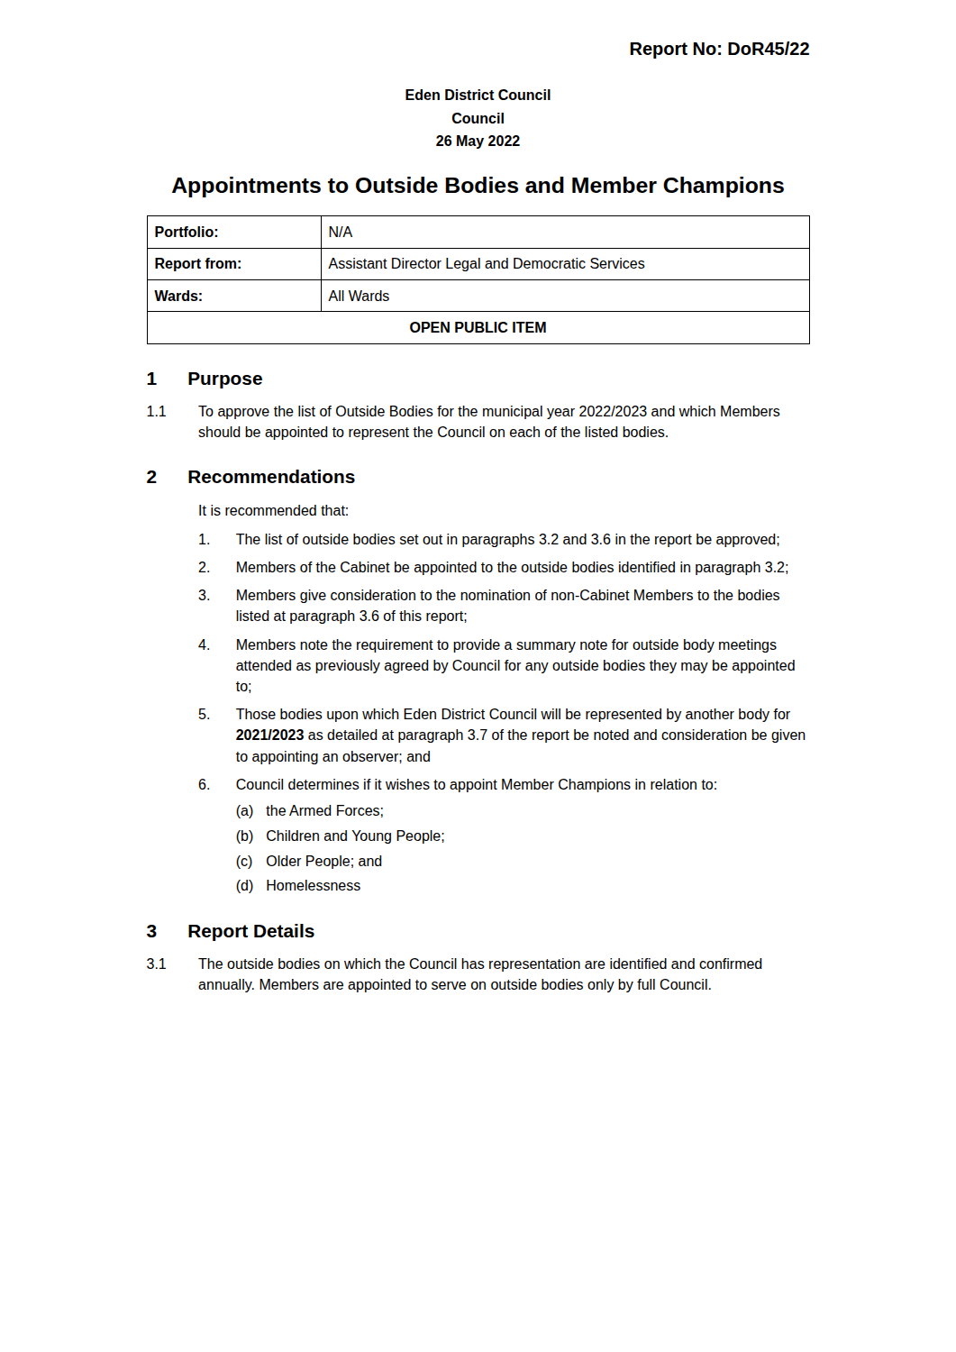Report No: DoR45/22
Eden District Council
Council
26 May 2022
Appointments to Outside Bodies and Member Champions
| Portfolio: | N/A |
| Report from: | Assistant Director Legal and Democratic Services |
| Wards: | All Wards |
| OPEN PUBLIC ITEM |
1 Purpose
1.1 To approve the list of Outside Bodies for the municipal year 2022/2023 and which Members should be appointed to represent the Council on each of the listed bodies.
2 Recommendations
It is recommended that:
1. The list of outside bodies set out in paragraphs 3.2 and 3.6 in the report be approved;
2. Members of the Cabinet be appointed to the outside bodies identified in paragraph 3.2;
3. Members give consideration to the nomination of non-Cabinet Members to the bodies listed at paragraph 3.6 of this report;
4. Members note the requirement to provide a summary note for outside body meetings attended as previously agreed by Council for any outside bodies they may be appointed to;
5. Those bodies upon which Eden District Council will be represented by another body for 2021/2023 as detailed at paragraph 3.7 of the report be noted and consideration be given to appointing an observer; and
6. Council determines if it wishes to appoint Member Champions in relation to:
(a) the Armed Forces;
(b) Children and Young People;
(c) Older People; and
(d) Homelessness
3 Report Details
3.1 The outside bodies on which the Council has representation are identified and confirmed annually. Members are appointed to serve on outside bodies only by full Council.